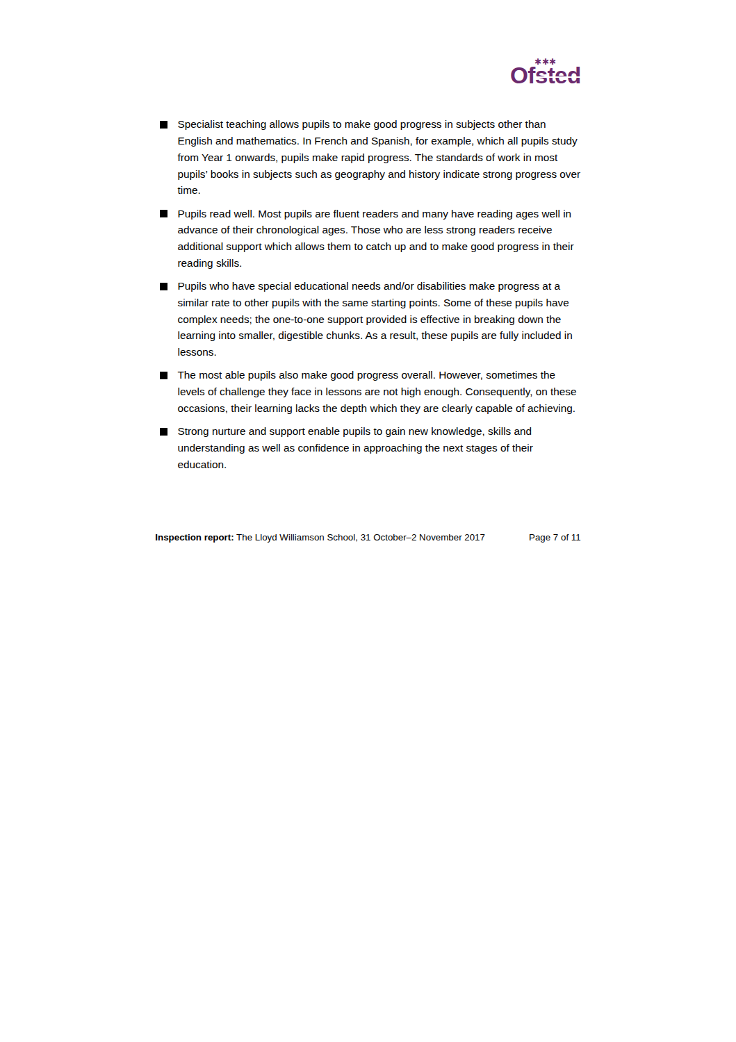✱✱✱ Ofsted
Specialist teaching allows pupils to make good progress in subjects other than English and mathematics. In French and Spanish, for example, which all pupils study from Year 1 onwards, pupils make rapid progress. The standards of work in most pupils’ books in subjects such as geography and history indicate strong progress over time.
Pupils read well. Most pupils are fluent readers and many have reading ages well in advance of their chronological ages. Those who are less strong readers receive additional support which allows them to catch up and to make good progress in their reading skills.
Pupils who have special educational needs and/or disabilities make progress at a similar rate to other pupils with the same starting points. Some of these pupils have complex needs; the one-to-one support provided is effective in breaking down the learning into smaller, digestible chunks. As a result, these pupils are fully included in lessons.
The most able pupils also make good progress overall. However, sometimes the levels of challenge they face in lessons are not high enough. Consequently, on these occasions, their learning lacks the depth which they are clearly capable of achieving.
Strong nurture and support enable pupils to gain new knowledge, skills and understanding as well as confidence in approaching the next stages of their education.
Inspection report: The Lloyd Williamson School, 31 October–2 November 2017
Page 7 of 11